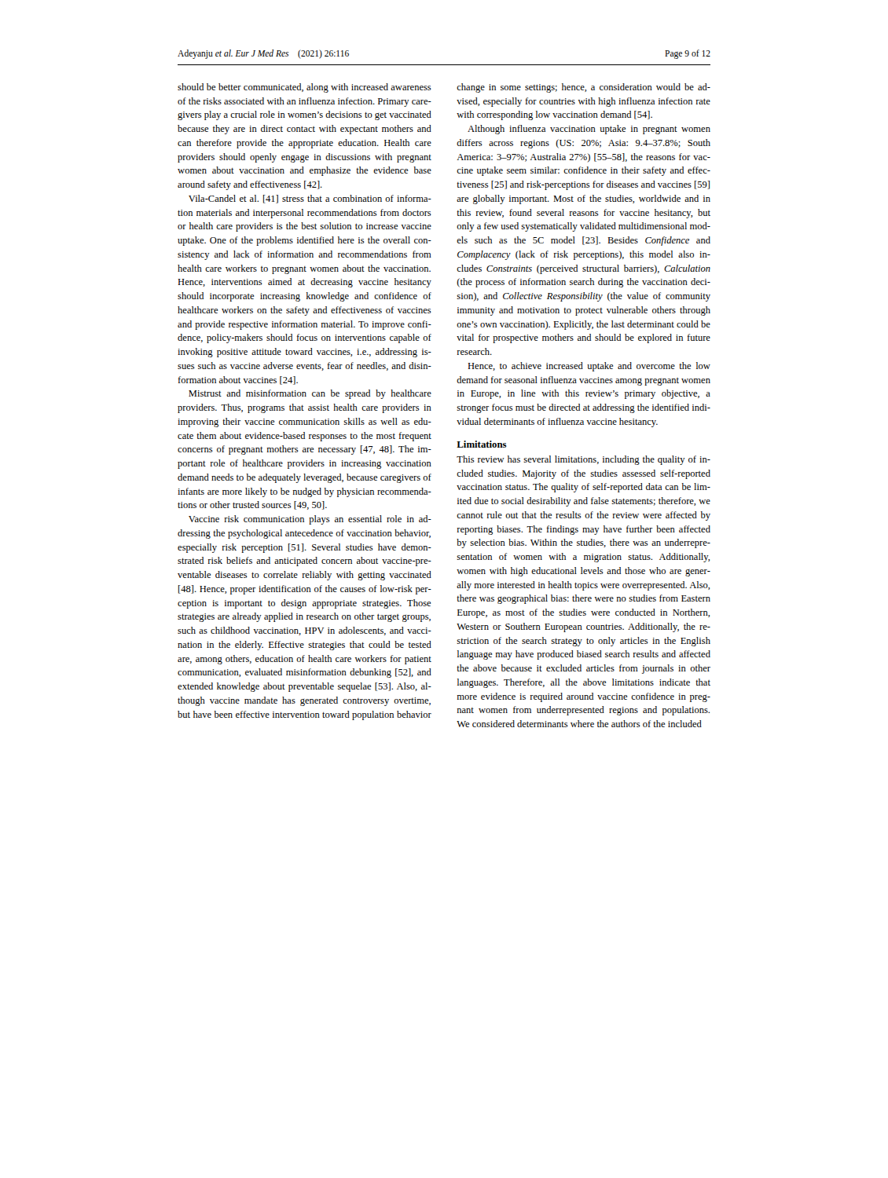Adeyanju et al. Eur J Med Res (2021) 26:116
Page 9 of 12
should be better communicated, along with increased awareness of the risks associated with an influenza infection. Primary caregivers play a crucial role in women’s decisions to get vaccinated because they are in direct contact with expectant mothers and can therefore provide the appropriate education. Health care providers should openly engage in discussions with pregnant women about vaccination and emphasize the evidence base around safety and effectiveness [42].
Vila-Candel et al. [41] stress that a combination of information materials and interpersonal recommendations from doctors or health care providers is the best solution to increase vaccine uptake. One of the problems identified here is the overall consistency and lack of information and recommendations from health care workers to pregnant women about the vaccination. Hence, interventions aimed at decreasing vaccine hesitancy should incorporate increasing knowledge and confidence of healthcare workers on the safety and effectiveness of vaccines and provide respective information material. To improve confidence, policy-makers should focus on interventions capable of invoking positive attitude toward vaccines, i.e., addressing issues such as vaccine adverse events, fear of needles, and disinformation about vaccines [24].
Mistrust and misinformation can be spread by healthcare providers. Thus, programs that assist health care providers in improving their vaccine communication skills as well as educate them about evidence-based responses to the most frequent concerns of pregnant mothers are necessary [47, 48]. The important role of healthcare providers in increasing vaccination demand needs to be adequately leveraged, because caregivers of infants are more likely to be nudged by physician recommendations or other trusted sources [49, 50].
Vaccine risk communication plays an essential role in addressing the psychological antecedence of vaccination behavior, especially risk perception [51]. Several studies have demonstrated risk beliefs and anticipated concern about vaccine-preventable diseases to correlate reliably with getting vaccinated [48]. Hence, proper identification of the causes of low-risk perception is important to design appropriate strategies. Those strategies are already applied in research on other target groups, such as childhood vaccination, HPV in adolescents, and vaccination in the elderly. Effective strategies that could be tested are, among others, education of health care workers for patient communication, evaluated misinformation debunking [52], and extended knowledge about preventable sequelae [53]. Also, although vaccine mandate has generated controversy overtime, but have been effective intervention toward population behavior change in some settings; hence, a consideration would be advised, especially for countries with high influenza infection rate with corresponding low vaccination demand [54].
Although influenza vaccination uptake in pregnant women differs across regions (US: 20%; Asia: 9.4–37.8%; South America: 3–97%; Australia 27%) [55–58], the reasons for vaccine uptake seem similar: confidence in their safety and effectiveness [25] and risk-perceptions for diseases and vaccines [59] are globally important. Most of the studies, worldwide and in this review, found several reasons for vaccine hesitancy, but only a few used systematically validated multidimensional models such as the 5C model [23]. Besides Confidence and Complacency (lack of risk perceptions), this model also includes Constraints (perceived structural barriers), Calculation (the process of information search during the vaccination decision), and Collective Responsibility (the value of community immunity and motivation to protect vulnerable others through one’s own vaccination). Explicitly, the last determinant could be vital for prospective mothers and should be explored in future research.
Hence, to achieve increased uptake and overcome the low demand for seasonal influenza vaccines among pregnant women in Europe, in line with this review’s primary objective, a stronger focus must be directed at addressing the identified individual determinants of influenza vaccine hesitancy.
Limitations
This review has several limitations, including the quality of included studies. Majority of the studies assessed self-reported vaccination status. The quality of self-reported data can be limited due to social desirability and false statements; therefore, we cannot rule out that the results of the review were affected by reporting biases. The findings may have further been affected by selection bias. Within the studies, there was an underrepresentation of women with a migration status. Additionally, women with high educational levels and those who are generally more interested in health topics were overrepresented. Also, there was geographical bias: there were no studies from Eastern Europe, as most of the studies were conducted in Northern, Western or Southern European countries. Additionally, the restriction of the search strategy to only articles in the English language may have produced biased search results and affected the above because it excluded articles from journals in other languages. Therefore, all the above limitations indicate that more evidence is required around vaccine confidence in pregnant women from underrepresented regions and populations. We considered determinants where the authors of the included